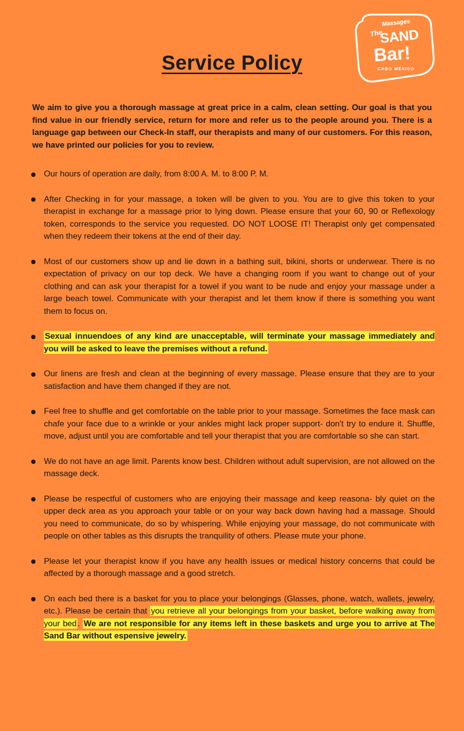The Sand Bar Massages — Cabo México Massages The SAND Bar! CABO MÉXICO
Service Policy
We aim to give you a thorough massage at great price in a calm, clean setting. Our goal is that you find value in our friendly service, return for more and refer us to the people around you. There is a language gap between our Check-In staff, our therapists and many of our customers. For this reason, we have printed our policies for you to review.
Our hours of operation are daily, from 8:00 A. M. to 8:00 P. M.
After Checking in for your massage, a token will be given to you. You are to give this token to your therapist in exchange for a massage prior to lying down. Please ensure that your 60, 90 or Reflexology token, corresponds to the service you requested. DO NOT LOOSE IT! Therapist only get compensated when they redeem their tokens at the end of their day.
Most of our customers show up and lie down in a bathing suit, bikini, shorts or underwear. There is no expectation of privacy on our top deck. We have a changing room if you want to change out of your clothing and can ask your therapist for a towel if you want to be nude and enjoy your massage under a large beach towel. Communicate with your therapist and let them know if there is something you want them to focus on.
Sexual innuendoes of any kind are unacceptable, will terminate your massage immediately and you will be asked to leave the premises without a refund.
Our linens are fresh and clean at the beginning of every massage. Please ensure that they are to your satisfaction and have them changed if they are not.
Feel free to shuffle and get comfortable on the table prior to your massage. Sometimes the face mask can chafe your face due to a wrinkle or your ankles might lack proper support- don't try to endure it. Shuffle, move, adjust until you are comfortable and tell your therapist that you are comfortable so she can start.
We do not have an age limit. Parents know best. Children without adult supervision, are not allowed on the massage deck.
Please be respectful of customers who are enjoying their massage and keep reasona- bly quiet on the upper deck area as you approach your table or on your way back down having had a massage. Should you need to communicate, do so by whispering. While enjoying your massage, do not communicate with people on other tables as this disrupts the tranquility of others. Please mute your phone.
Please let your therapist know if you have any health issues or medical history concerns that could be affected by a thorough massage and a good stretch.
On each bed there is a basket for you to place your belongings (Glasses, phone, watch, wallets, jewelry, etc.). Please be certain that you retrieve all your belongings from your basket, before walking away from your bed. We are not responsible for any items left in these baskets and urge you to arrive at The Sand Bar without espensive jewelry.